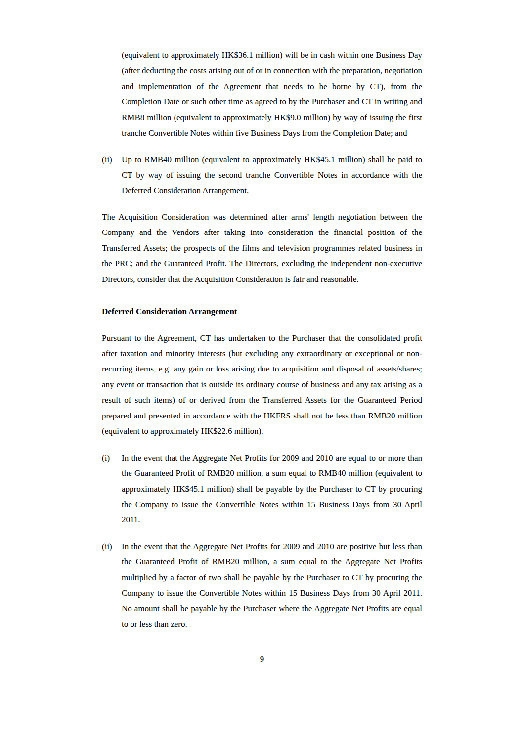(equivalent to approximately HK$36.1 million) will be in cash within one Business Day (after deducting the costs arising out of or in connection with the preparation, negotiation and implementation of the Agreement that needs to be borne by CT), from the Completion Date or such other time as agreed to by the Purchaser and CT in writing and RMB8 million (equivalent to approximately HK$9.0 million) by way of issuing the first tranche Convertible Notes within five Business Days from the Completion Date; and
(ii) Up to RMB40 million (equivalent to approximately HK$45.1 million) shall be paid to CT by way of issuing the second tranche Convertible Notes in accordance with the Deferred Consideration Arrangement.
The Acquisition Consideration was determined after arms' length negotiation between the Company and the Vendors after taking into consideration the financial position of the Transferred Assets; the prospects of the films and television programmes related business in the PRC; and the Guaranteed Profit. The Directors, excluding the independent non-executive Directors, consider that the Acquisition Consideration is fair and reasonable.
Deferred Consideration Arrangement
Pursuant to the Agreement, CT has undertaken to the Purchaser that the consolidated profit after taxation and minority interests (but excluding any extraordinary or exceptional or non-recurring items, e.g. any gain or loss arising due to acquisition and disposal of assets/shares; any event or transaction that is outside its ordinary course of business and any tax arising as a result of such items) of or derived from the Transferred Assets for the Guaranteed Period prepared and presented in accordance with the HKFRS shall not be less than RMB20 million (equivalent to approximately HK$22.6 million).
(i) In the event that the Aggregate Net Profits for 2009 and 2010 are equal to or more than the Guaranteed Profit of RMB20 million, a sum equal to RMB40 million (equivalent to approximately HK$45.1 million) shall be payable by the Purchaser to CT by procuring the Company to issue the Convertible Notes within 15 Business Days from 30 April 2011.
(ii) In the event that the Aggregate Net Profits for 2009 and 2010 are positive but less than the Guaranteed Profit of RMB20 million, a sum equal to the Aggregate Net Profits multiplied by a factor of two shall be payable by the Purchaser to CT by procuring the Company to issue the Convertible Notes within 15 Business Days from 30 April 2011. No amount shall be payable by the Purchaser where the Aggregate Net Profits are equal to or less than zero.
— 9 —